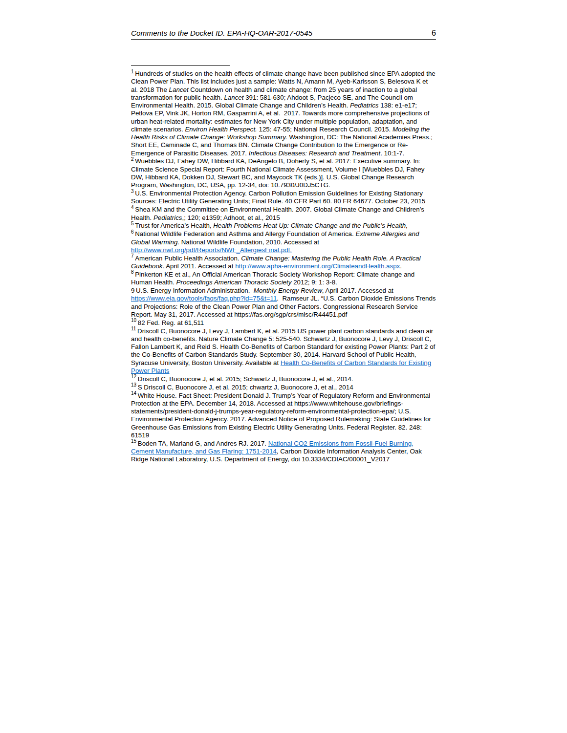Comments to the Docket ID. EPA-HQ-OAR-2017-0545
6
1 Hundreds of studies on the health effects of climate change have been published since EPA adopted the Clean Power Plan. This list includes just a sample: Watts N, Amann M, Ayeb-Karlsson S, Belesova K et al. 2018 The Lancet Countdown on health and climate change: from 25 years of inaction to a global transformation for public health. Lancet 391: 581-630; Ahdoot S, Pacjeco SE, and The Council om Environmental Health. 2015. Global Climate Change and Children’s Health. Pediatrics 138: e1-e17; Petlova EP, Vink JK, Horton RM, Gasparrini A, et al. 2017. Towards more comprehensive projections of urban heat-related mortality: estimates for New York City under multiple population, adaptation, and climate scenarios. Environ Health Perspect. 125: 47-55; National Research Council. 2015. Modeling the Health Risks of Climate Change: Workshop Summary. Washington, DC: The National Academies Press.; Short EE, Caminade C, and Thomas BN. Climate Change Contribution to the Emergence or Re-Emergence of Parasitic Diseases. 2017. Infectious Diseases: Research and Treatment. 10:1-7.
2 Wuebbles DJ, Fahey DW, Hibbard KA, DeAngelo B, Doherty S, et al. 2017: Executive summary. In: Climate Science Special Report: Fourth National Climate Assessment, Volume I [Wuebbles DJ, Fahey DW, Hibbard KA, Dokken DJ, Stewart BC, and Maycock TK (eds.)]. U.S. Global Change Research Program, Washington, DC, USA, pp. 12-34, doi: 10.7930/J0DJ5CTG.
3 U.S. Environmental Protection Agency. Carbon Pollution Emission Guidelines for Existing Stationary Sources: Electric Utility Generating Units; Final Rule. 40 CFR Part 60. 80 FR 64677. October 23, 2015
4 Shea KM and the Committee on Environmental Health. 2007. Global Climate Change and Children’s Health. Pediatrics,; 120; e1359; Adhoot, et al., 2015
5 Trust for America’s Health, Health Problems Heat Up: Climate Change and the Public’s Health,
6 National Wildlife Federation and Asthma and Allergy Foundation of America. Extreme Allergies and Global Warming. National Wildlife Foundation, 2010. Accessed at http://www.nwf.org/pdf/Reports/NWF_AllergiesFinal.pdf.
7 American Public Health Association. Climate Change: Mastering the Public Health Role. A Practical Guidebook. April 2011. Accessed at http://www.apha-environment.org/ClimateandHealth.aspx.
8 Pinkerton KE et al., An Official American Thoracic Society Workshop Report: Climate change and Human Health. Proceedings American Thoracic Society 2012; 9: 1: 3-8.
9 U.S. Energy Information Administration. Monthly Energy Review, April 2017. Accessed at https://www.eia.gov/tools/faqs/faq.php?id=75&t=11. Ramseur JL. “U.S. Carbon Dioxide Emissions Trends and Projections: Role of the Clean Power Plan and Other Factors. Congressional Research Service Report. May 31, 2017. Accessed at https://fas.org/sgp/crs/misc/R44451.pdf
1082 Fed. Reg. at 61,511
11 Driscoll C, Buonocore J, Levy J, Lambert K, et al. 2015 US power plant carbon standards and clean air and health co-benefits. Nature Climate Change 5: 525-540. Schwartz J, Buonocore J, Levy J, Driscoll C, Fallon Lambert K, and Reid S. Health Co-Benefits of Carbon Standard for existing Power Plants: Part 2 of the Co-Benefits of Carbon Standards Study. September 30, 2014. Harvard School of Public Health, Syracuse University, Boston University. Available at Health Co-Benefits of Carbon Standards for Existing Power Plants
12 Driscoll C, Buonocore J, et al. 2015; Schwartz J, Buonocore J, et al., 2014.
13 S Driscoll C, Buonocore J, et al. 2015; chwartz J, Buonocore J, et al., 2014
14 White House. Fact Sheet: President Donald J. Trump’s Year of Regulatory Reform and Environmental Protection at the EPA. December 14, 2018. Accessed at https://www.whitehouse.gov/briefings-statements/president-donald-j-trumps-year-regulatory-reform-environmental-protection-epa/; U.S. Environmental Protection Agency. 2017. Advanced Notice of Proposed Rulemaking: State Guidelines for Greenhouse Gas Emissions from Existing Electric Utility Generating Units. Federal Register. 82. 248: 61519
15 Boden TA, Marland G, and Andres RJ. 2017. National CO2 Emissions from Fossil-Fuel Burning, Cement Manufacture, and Gas Flaring: 1751-2014, Carbon Dioxide Information Analysis Center, Oak Ridge National Laboratory, U.S. Department of Energy, doi 10.3334/CDIAC/00001_V2017